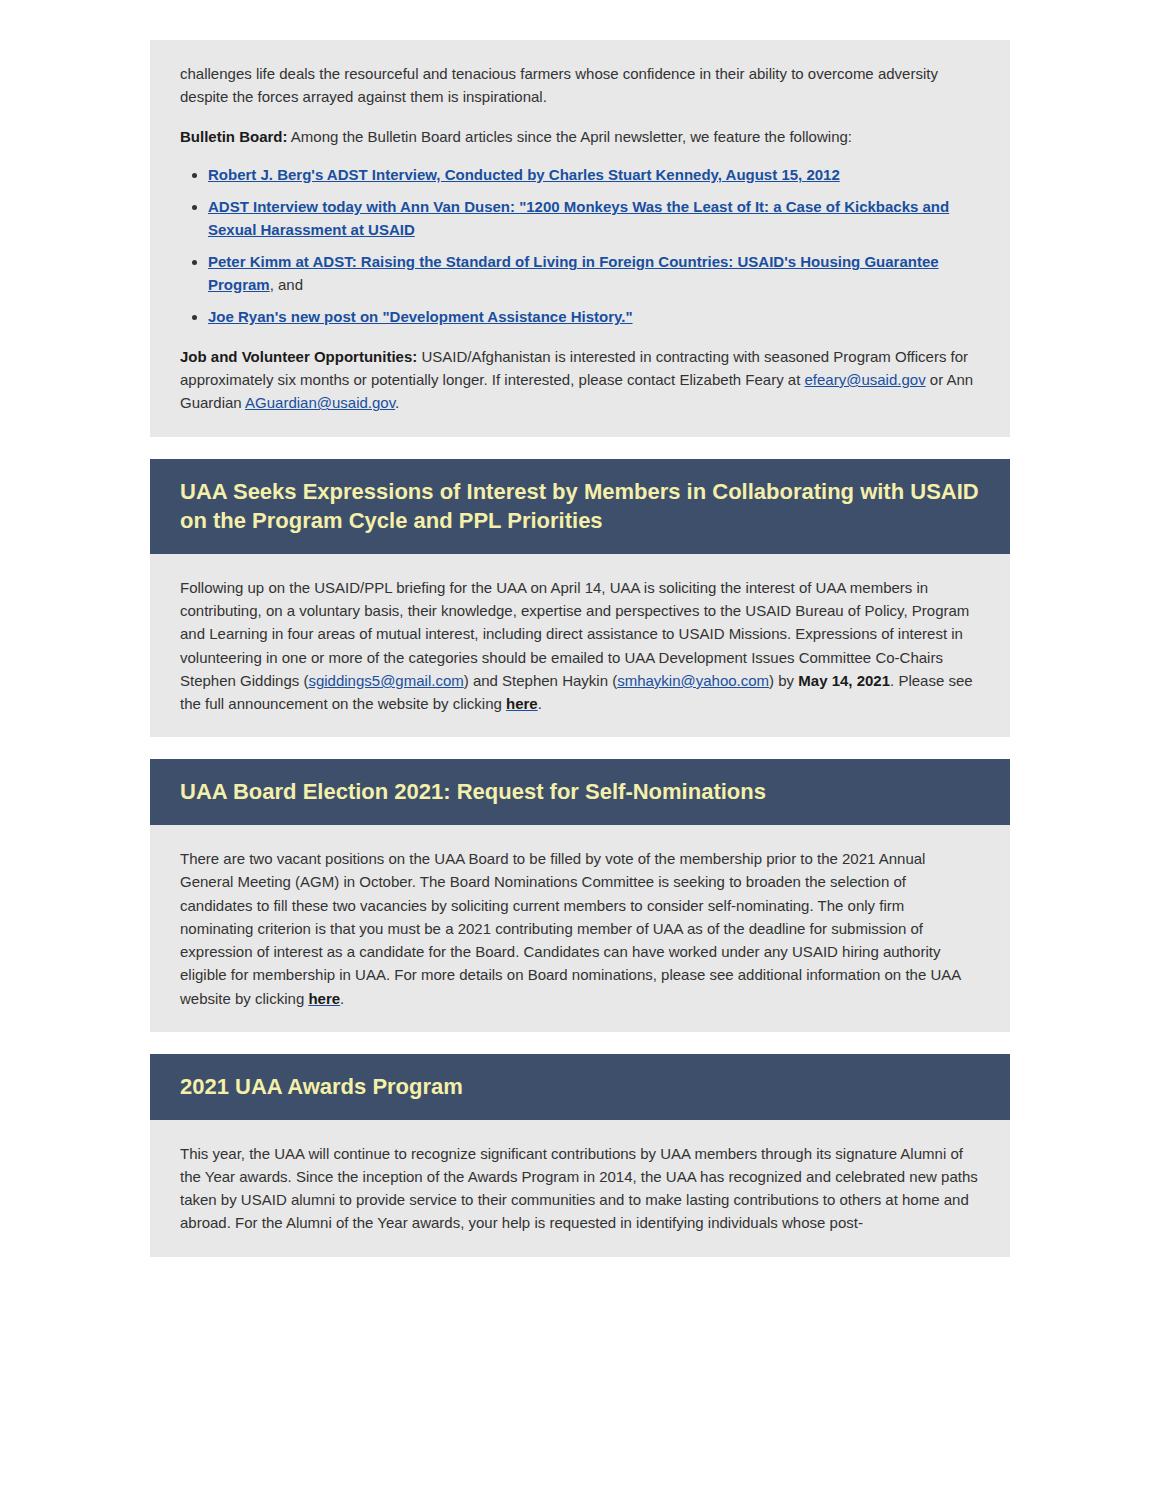challenges life deals the resourceful and tenacious farmers whose confidence in their ability to overcome adversity despite the forces arrayed against them is inspirational.
Bulletin Board: Among the Bulletin Board articles since the April newsletter, we feature the following:
Robert J. Berg's ADST Interview, Conducted by Charles Stuart Kennedy, August 15, 2012
ADST Interview today with Ann Van Dusen: "1200 Monkeys Was the Least of It: a Case of Kickbacks and Sexual Harassment at USAID
Peter Kimm at ADST: Raising the Standard of Living in Foreign Countries: USAID's Housing Guarantee Program, and
Joe Ryan's new post on "Development Assistance History."
Job and Volunteer Opportunities: USAID/Afghanistan is interested in contracting with seasoned Program Officers for approximately six months or potentially longer. If interested, please contact Elizabeth Feary at efeary@usaid.gov or Ann Guardian AGuardian@usaid.gov.
UAA Seeks Expressions of Interest by Members in Collaborating with USAID on the Program Cycle and PPL Priorities
Following up on the USAID/PPL briefing for the UAA on April 14, UAA is soliciting the interest of UAA members in contributing, on a voluntary basis, their knowledge, expertise and perspectives to the USAID Bureau of Policy, Program and Learning in four areas of mutual interest, including direct assistance to USAID Missions. Expressions of interest in volunteering in one or more of the categories should be emailed to UAA Development Issues Committee Co-Chairs Stephen Giddings (sgiddings5@gmail.com) and Stephen Haykin (smhaykin@yahoo.com) by May 14, 2021. Please see the full announcement on the website by clicking here.
UAA Board Election 2021: Request for Self-Nominations
There are two vacant positions on the UAA Board to be filled by vote of the membership prior to the 2021 Annual General Meeting (AGM) in October. The Board Nominations Committee is seeking to broaden the selection of candidates to fill these two vacancies by soliciting current members to consider self-nominating. The only firm nominating criterion is that you must be a 2021 contributing member of UAA as of the deadline for submission of expression of interest as a candidate for the Board. Candidates can have worked under any USAID hiring authority eligible for membership in UAA. For more details on Board nominations, please see additional information on the UAA website by clicking here.
2021 UAA Awards Program
This year, the UAA will continue to recognize significant contributions by UAA members through its signature Alumni of the Year awards. Since the inception of the Awards Program in 2014, the UAA has recognized and celebrated new paths taken by USAID alumni to provide service to their communities and to make lasting contributions to others at home and abroad. For the Alumni of the Year awards, your help is requested in identifying individuals whose post-